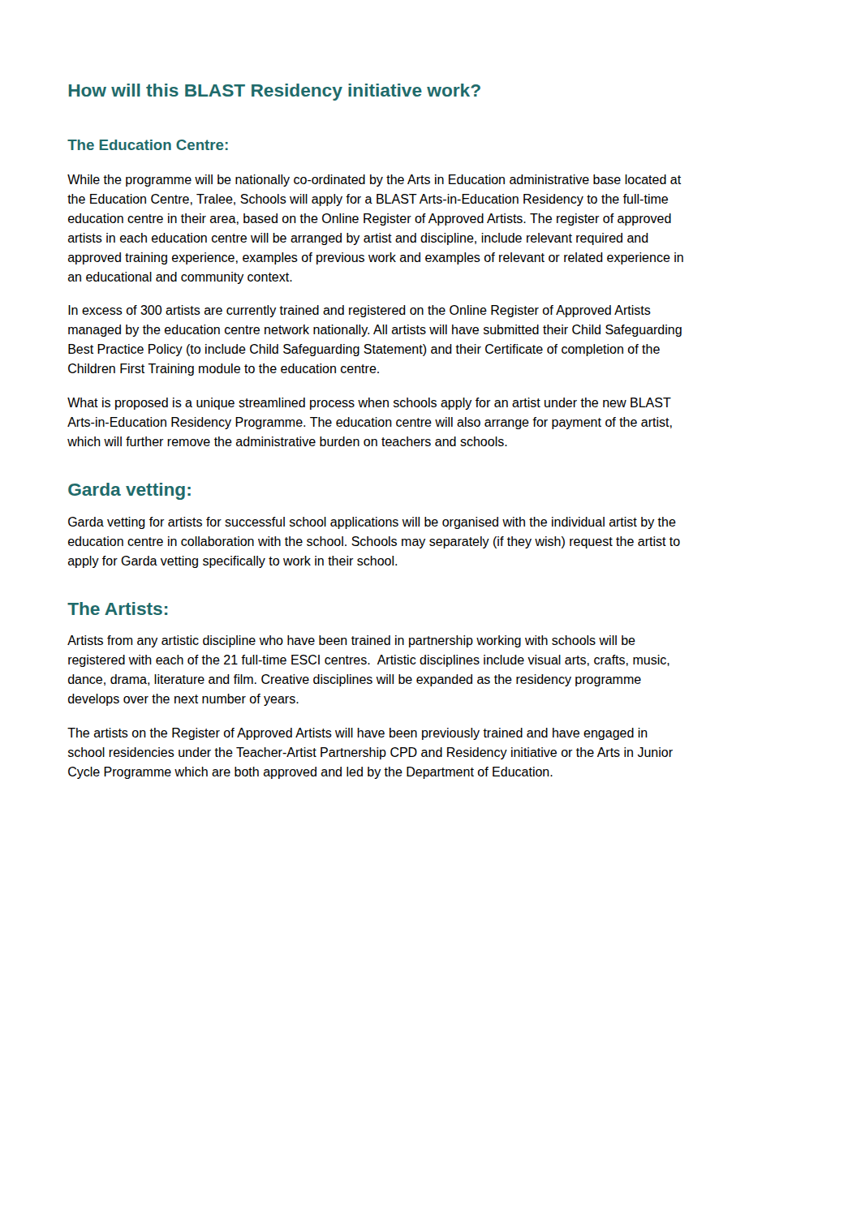How will this BLAST Residency initiative work?
The Education Centre:
While the programme will be nationally co-ordinated by the Arts in Education administrative base located at the Education Centre, Tralee, Schools will apply for a BLAST Arts-in-Education Residency to the full-time education centre in their area, based on the Online Register of Approved Artists. The register of approved artists in each education centre will be arranged by artist and discipline, include relevant required and approved training experience, examples of previous work and examples of relevant or related experience in an educational and community context.
In excess of 300 artists are currently trained and registered on the Online Register of Approved Artists managed by the education centre network nationally. All artists will have submitted their Child Safeguarding Best Practice Policy (to include Child Safeguarding Statement) and their Certificate of completion of the Children First Training module to the education centre.
What is proposed is a unique streamlined process when schools apply for an artist under the new BLAST Arts-in-Education Residency Programme. The education centre will also arrange for payment of the artist, which will further remove the administrative burden on teachers and schools.
Garda vetting:
Garda vetting for artists for successful school applications will be organised with the individual artist by the education centre in collaboration with the school. Schools may separately (if they wish) request the artist to apply for Garda vetting specifically to work in their school.
The Artists:
Artists from any artistic discipline who have been trained in partnership working with schools will be registered with each of the 21 full-time ESCI centres. Artistic disciplines include visual arts, crafts, music, dance, drama, literature and film. Creative disciplines will be expanded as the residency programme develops over the next number of years.
The artists on the Register of Approved Artists will have been previously trained and have engaged in school residencies under the Teacher-Artist Partnership CPD and Residency initiative or the Arts in Junior Cycle Programme which are both approved and led by the Department of Education.